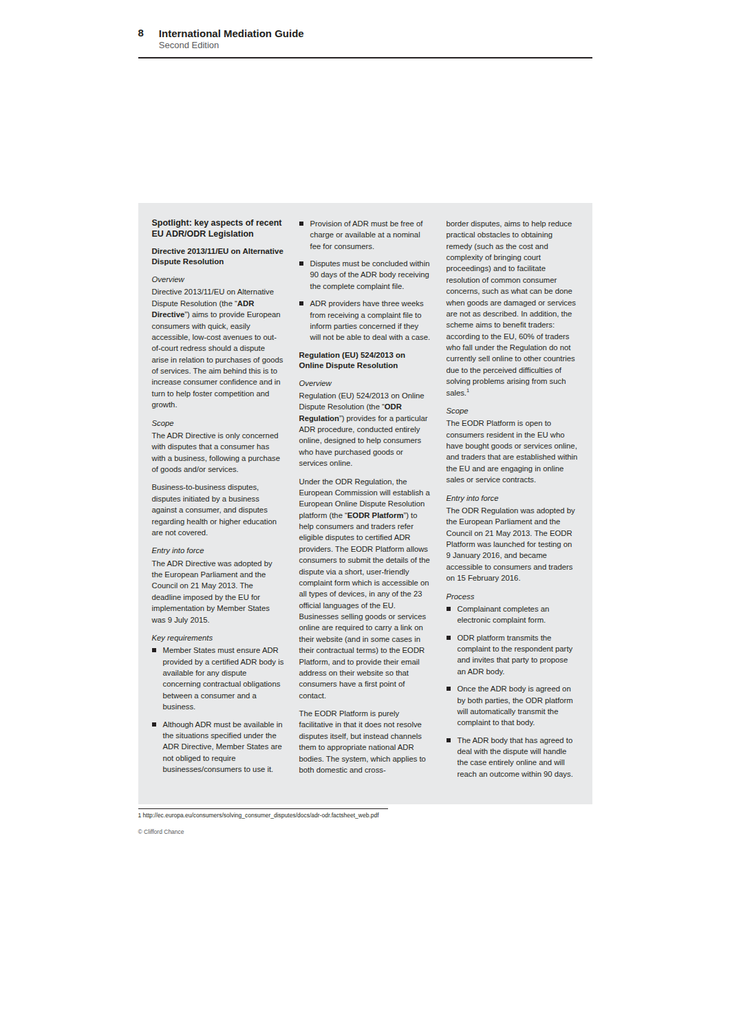8
International Mediation Guide
Second Edition
Spotlight: key aspects of recent EU ADR/ODR Legislation
Directive 2013/11/EU on Alternative Dispute Resolution
Overview
Directive 2013/11/EU on Alternative Dispute Resolution (the “ADR Directive”) aims to provide European consumers with quick, easily accessible, low-cost avenues to out-of-court redress should a dispute arise in relation to purchases of goods of services. The aim behind this is to increase consumer confidence and in turn to help foster competition and growth.
Scope
The ADR Directive is only concerned with disputes that a consumer has with a business, following a purchase of goods and/or services.
Business-to-business disputes, disputes initiated by a business against a consumer, and disputes regarding health or higher education are not covered.
Entry into force
The ADR Directive was adopted by the European Parliament and the Council on 21 May 2013. The deadline imposed by the EU for implementation by Member States was 9 July 2015.
Key requirements
Member States must ensure ADR provided by a certified ADR body is available for any dispute concerning contractual obligations between a consumer and a business.
Although ADR must be available in the situations specified under the ADR Directive, Member States are not obliged to require businesses/consumers to use it.
Provision of ADR must be free of charge or available at a nominal fee for consumers.
Disputes must be concluded within 90 days of the ADR body receiving the complete complaint file.
ADR providers have three weeks from receiving a complaint file to inform parties concerned if they will not be able to deal with a case.
Regulation (EU) 524/2013 on Online Dispute Resolution
Overview
Regulation (EU) 524/2013 on Online Dispute Resolution (the “ODR Regulation”) provides for a particular ADR procedure, conducted entirely online, designed to help consumers who have purchased goods or services online.
Under the ODR Regulation, the European Commission will establish a European Online Dispute Resolution platform (the “EODR Platform”) to help consumers and traders refer eligible disputes to certified ADR providers. The EODR Platform allows consumers to submit the details of the dispute via a short, user-friendly complaint form which is accessible on all types of devices, in any of the 23 official languages of the EU. Businesses selling goods or services online are required to carry a link on their website (and in some cases in their contractual terms) to the EODR Platform, and to provide their email address on their website so that consumers have a first point of contact.
The EODR Platform is purely facilitative in that it does not resolve disputes itself, but instead channels them to appropriate national ADR bodies. The system, which applies to both domestic and cross-
border disputes, aims to help reduce practical obstacles to obtaining remedy (such as the cost and complexity of bringing court proceedings) and to facilitate resolution of common consumer concerns, such as what can be done when goods are damaged or services are not as described. In addition, the scheme aims to benefit traders: according to the EU, 60% of traders who fall under the Regulation do not currently sell online to other countries due to the perceived difficulties of solving problems arising from such sales.1
Scope
The EODR Platform is open to consumers resident in the EU who have bought goods or services online, and traders that are established within the EU and are engaging in online sales or service contracts.
Entry into force
The ODR Regulation was adopted by the European Parliament and the Council on 21 May 2013. The EODR Platform was launched for testing on 9 January 2016, and became accessible to consumers and traders on 15 February 2016.
Process
Complainant completes an electronic complaint form.
ODR platform transmits the complaint to the respondent party and invites that party to propose an ADR body.
Once the ADR body is agreed on by both parties, the ODR platform will automatically transmit the complaint to that body.
The ADR body that has agreed to deal with the dispute will handle the case entirely online and will reach an outcome within 90 days.
1 http://ec.europa.eu/consumers/solving_consumer_disputes/docs/adr-odr.factsheet_web.pdf
© Clifford Chance